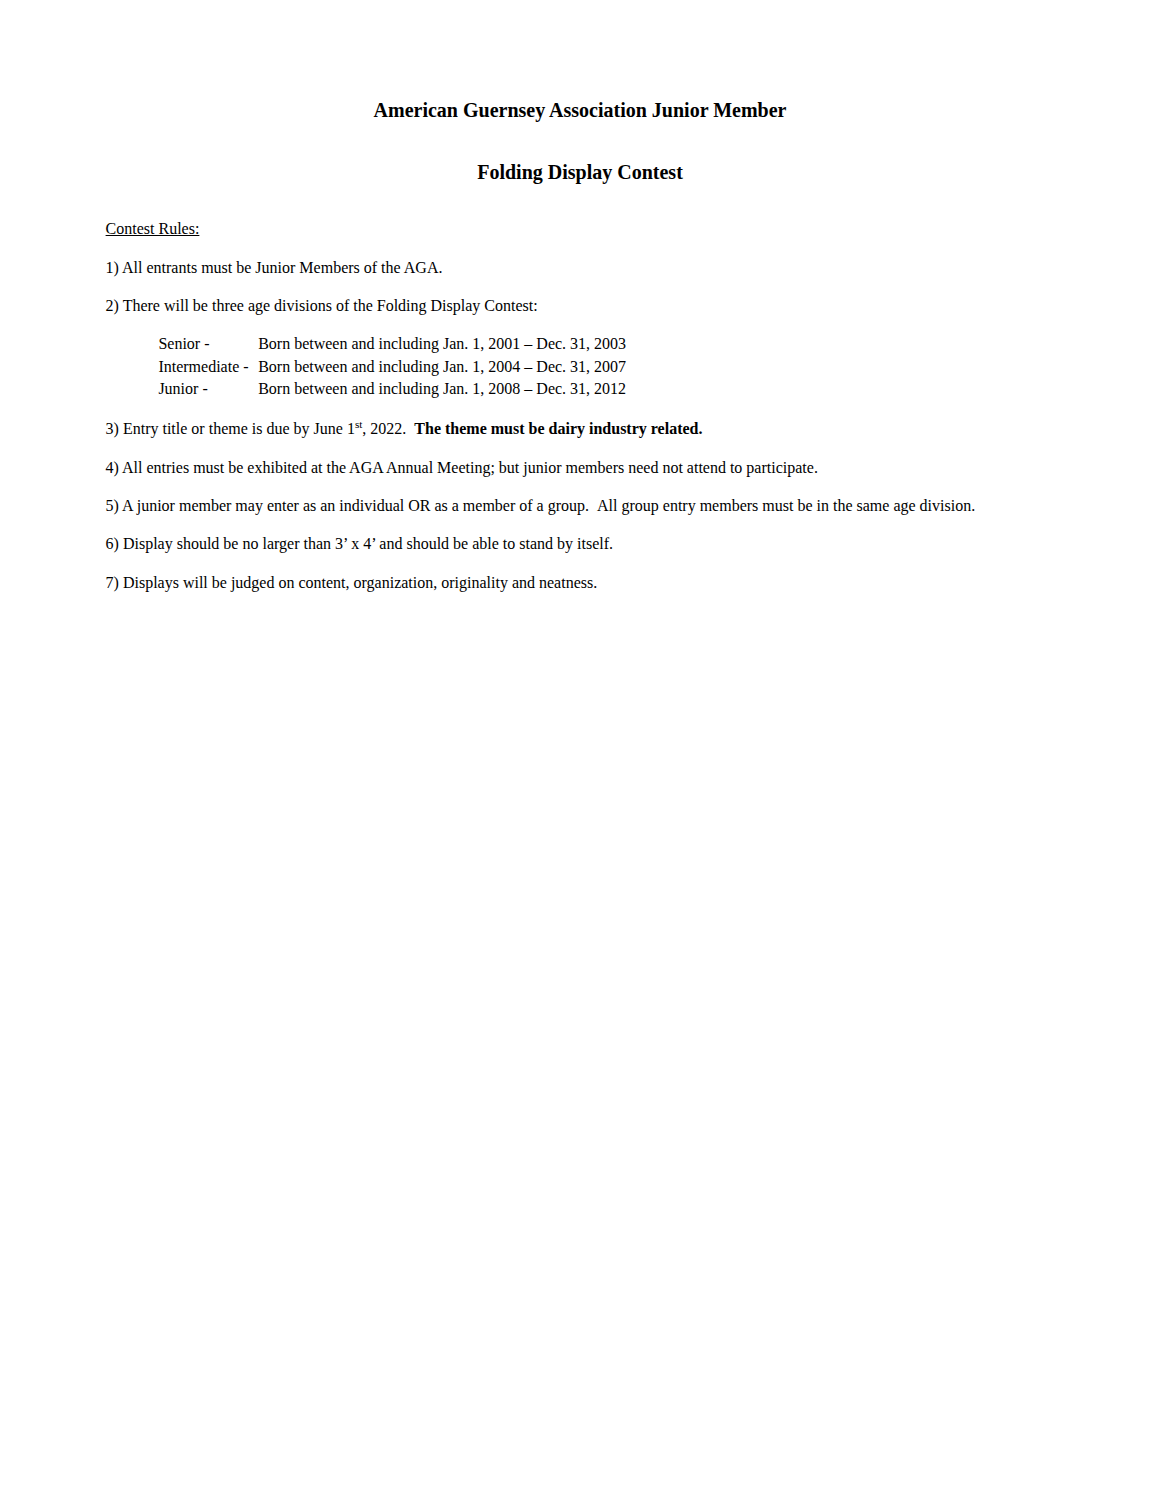American Guernsey Association Junior Member Folding Display Contest
Contest Rules:
1) All entrants must be Junior Members of the AGA.
2) There will be three age divisions of the Folding Display Contest:
| Senior - | Born between and including Jan. 1, 2001 – Dec. 31, 2003 |
| Intermediate - | Born between and including Jan. 1, 2004 – Dec. 31, 2007 |
| Junior - | Born between and including Jan. 1, 2008 – Dec. 31, 2012 |
3) Entry title or theme is due by June 1st, 2022. The theme must be dairy industry related.
4) All entries must be exhibited at the AGA Annual Meeting; but junior members need not attend to participate.
5) A junior member may enter as an individual OR as a member of a group. All group entry members must be in the same age division.
6) Display should be no larger than 3’ x 4’ and should be able to stand by itself.
7) Displays will be judged on content, organization, originality and neatness.